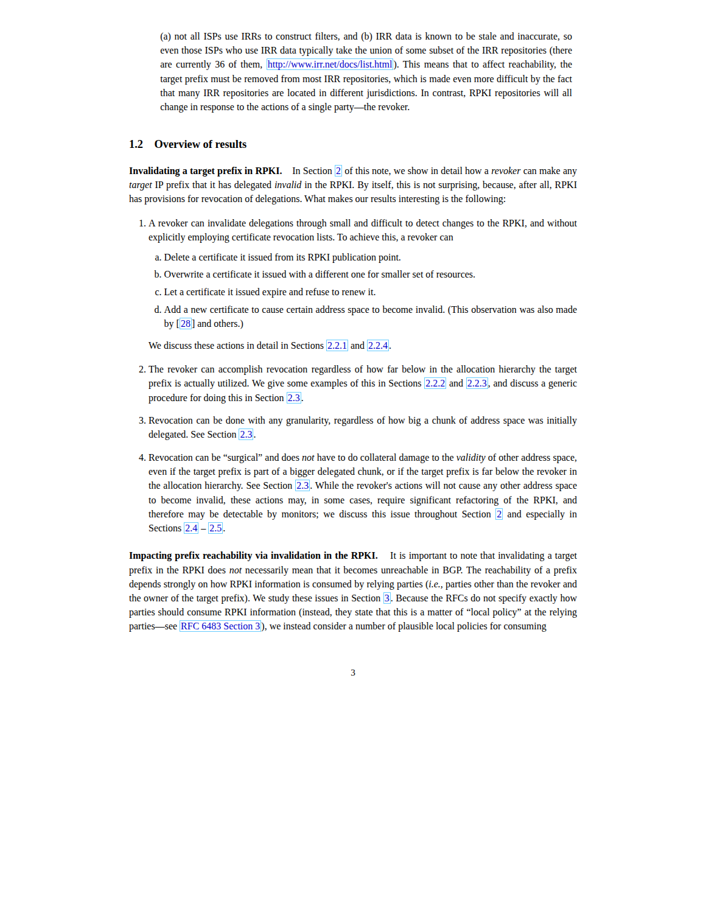(a) not all ISPs use IRRs to construct filters, and (b) IRR data is known to be stale and inaccurate, so even those ISPs who use IRR data typically take the union of some subset of the IRR repositories (there are currently 36 of them, http://www.irr.net/docs/list.html). This means that to affect reachability, the target prefix must be removed from most IRR repositories, which is made even more difficult by the fact that many IRR repositories are located in different jurisdictions. In contrast, RPKI repositories will all change in response to the actions of a single party—the revoker.
1.2 Overview of results
Invalidating a target prefix in RPKI. In Section 2 of this note, we show in detail how a revoker can make any target IP prefix that it has delegated invalid in the RPKI. By itself, this is not surprising, because, after all, RPKI has provisions for revocation of delegations. What makes our results interesting is the following:
A revoker can invalidate delegations through small and difficult to detect changes to the RPKI, and without explicitly employing certificate revocation lists. To achieve this, a revoker can
Delete a certificate it issued from its RPKI publication point.
Overwrite a certificate it issued with a different one for smaller set of resources.
Let a certificate it issued expire and refuse to renew it.
Add a new certificate to cause certain address space to become invalid. (This observation was also made by [28] and others.)
We discuss these actions in detail in Sections 2.2.1 and 2.2.4.
The revoker can accomplish revocation regardless of how far below in the allocation hierarchy the target prefix is actually utilized. We give some examples of this in Sections 2.2.2 and 2.2.3, and discuss a generic procedure for doing this in Section 2.3.
Revocation can be done with any granularity, regardless of how big a chunk of address space was initially delegated. See Section 2.3.
Revocation can be “surgical” and does not have to do collateral damage to the validity of other address space, even if the target prefix is part of a bigger delegated chunk, or if the target prefix is far below the revoker in the allocation hierarchy. See Section 2.3. While the revoker's actions will not cause any other address space to become invalid, these actions may, in some cases, require significant refactoring of the RPKI, and therefore may be detectable by monitors; we discuss this issue throughout Section 2 and especially in Sections 2.4 – 2.5.
Impacting prefix reachability via invalidation in the RPKI. It is important to note that invalidating a target prefix in the RPKI does not necessarily mean that it becomes unreachable in BGP. The reachability of a prefix depends strongly on how RPKI information is consumed by relying parties (i.e., parties other than the revoker and the owner of the target prefix). We study these issues in Section 3. Because the RFCs do not specify exactly how parties should consume RPKI information (instead, they state that this is a matter of “local policy” at the relying parties—see RFC 6483 Section 3), we instead consider a number of plausible local policies for consuming
3